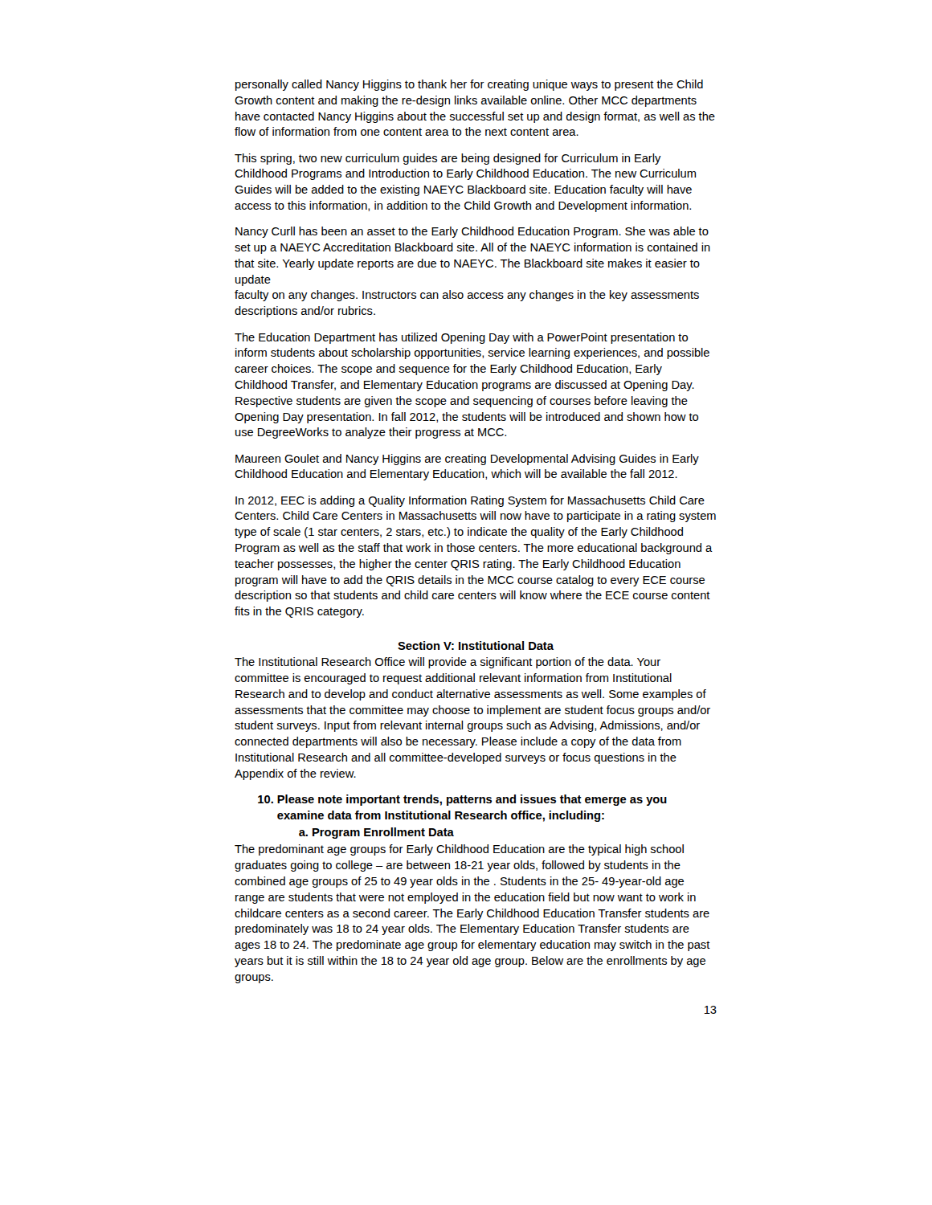personally called Nancy Higgins to thank her for creating unique ways to present the Child Growth content and making the re-design links available online. Other MCC departments have contacted Nancy Higgins about the successful set up and design format, as well as the flow of information from one content area to the next content area.
This spring, two new curriculum guides are being designed for Curriculum in Early Childhood Programs and Introduction to Early Childhood Education. The new Curriculum Guides will be added to the existing NAEYC Blackboard site. Education faculty will have access to this information, in addition to the Child Growth and Development information.
Nancy Curll has been an asset to the Early Childhood Education Program. She was able to set up a NAEYC Accreditation Blackboard site. All of the NAEYC information is contained in that site. Yearly update reports are due to NAEYC. The Blackboard site makes it easier to update
faculty on any changes. Instructors can also access any changes in the key assessments descriptions and/or rubrics.
The Education Department has utilized Opening Day with a PowerPoint presentation to inform students about scholarship opportunities, service learning experiences, and possible career choices. The scope and sequence for the Early Childhood Education, Early Childhood Transfer, and Elementary Education programs are discussed at Opening Day. Respective students are given the scope and sequencing of courses before leaving the Opening Day presentation. In fall 2012, the students will be introduced and shown how to use DegreeWorks to analyze their progress at MCC.
Maureen Goulet and Nancy Higgins are creating Developmental Advising Guides in Early Childhood Education and Elementary Education, which will be available the fall 2012.
In 2012, EEC is adding a Quality Information Rating System for Massachusetts Child Care Centers. Child Care Centers in Massachusetts will now have to participate in a rating system type of scale (1 star centers, 2 stars, etc.) to indicate the quality of the Early Childhood Program as well as the staff that work in those centers. The more educational background a teacher possesses, the higher the center QRIS rating. The Early Childhood Education program will have to add the QRIS details in the MCC course catalog to every ECE course description so that students and child care centers will know where the ECE course content fits in the QRIS category.
Section V: Institutional Data
The Institutional Research Office will provide a significant portion of the data. Your committee is encouraged to request additional relevant information from Institutional Research and to develop and conduct alternative assessments as well. Some examples of assessments that the committee may choose to implement are student focus groups and/or student surveys. Input from relevant internal groups such as Advising, Admissions, and/or connected departments will also be necessary. Please include a copy of the data from Institutional Research and all committee-developed surveys or focus questions in the Appendix of the review.
Please note important trends, patterns and issues that emerge as you examine data from Institutional Research office, including:
Program Enrollment Data
The predominant age groups for Early Childhood Education are the typical high school graduates going to college – are between 18-21 year olds, followed by students in the combined age groups of 25 to 49 year olds in the . Students in the 25- 49-year-old age range are students that were not employed in the education field but now want to work in childcare centers as a second career. The Early Childhood Education Transfer students are predominately was 18 to 24 year olds. The Elementary Education Transfer students are ages 18 to 24. The predominate age group for elementary education may switch in the past years but it is still within the 18 to 24 year old age group. Below are the enrollments by age groups.
13